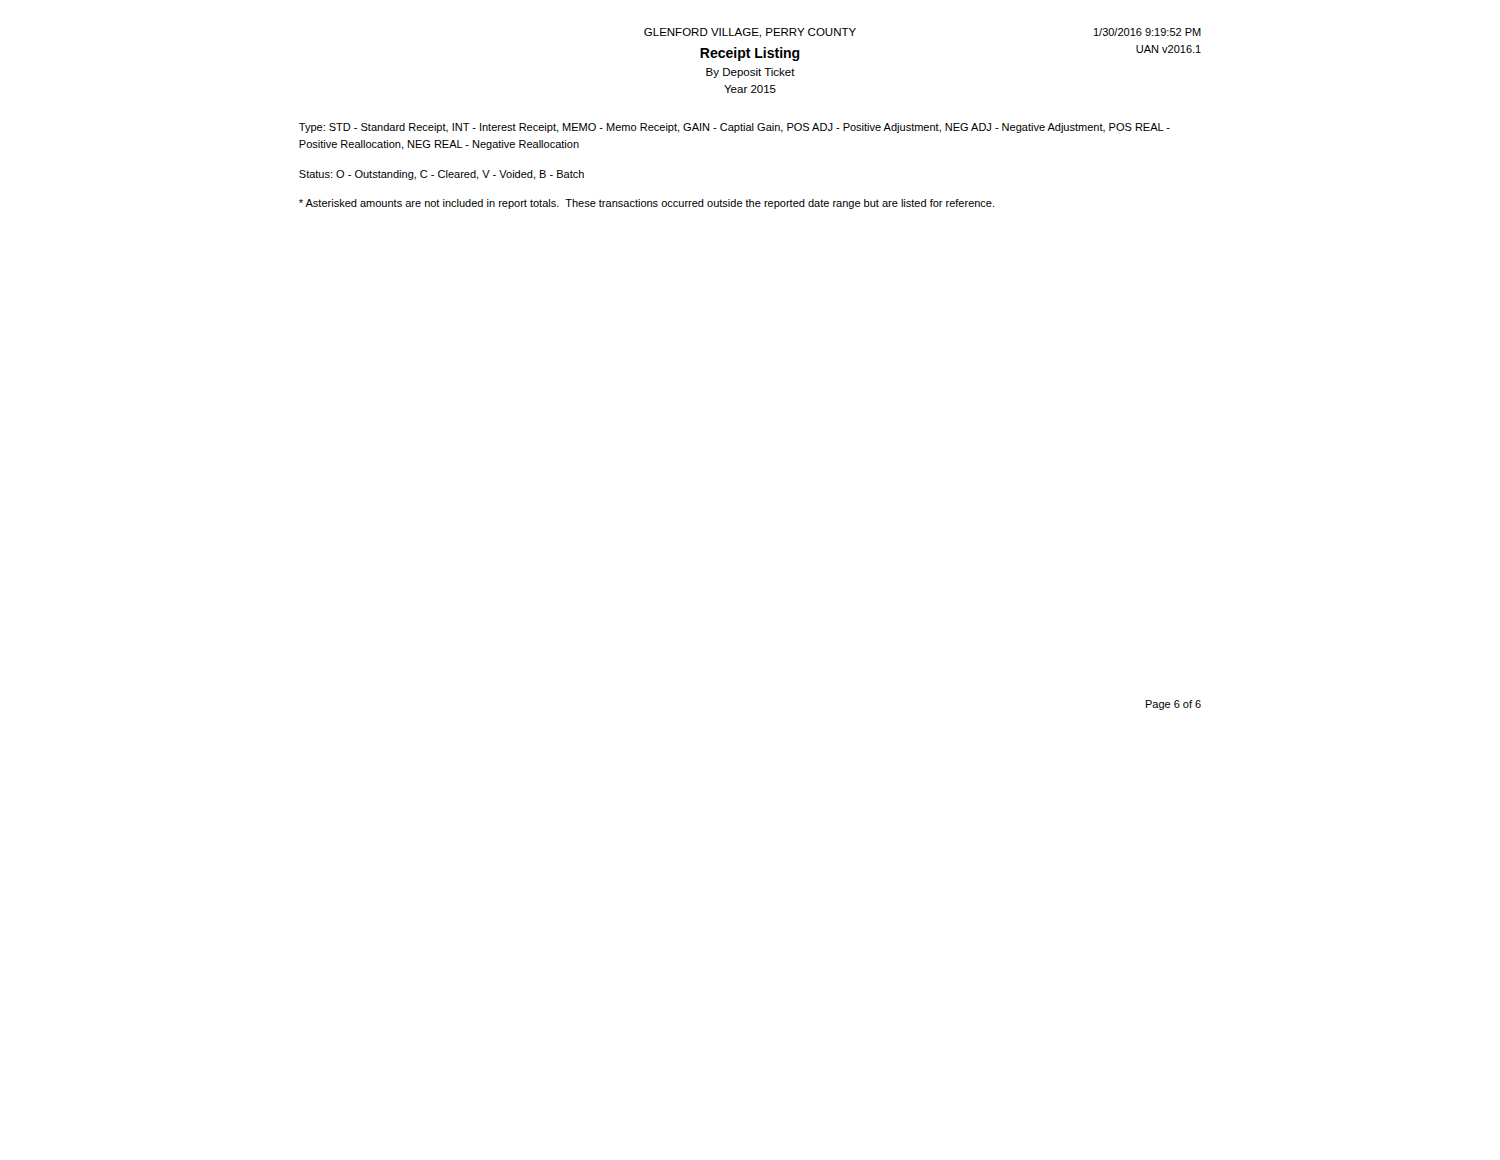GLENFORD VILLAGE, PERRY COUNTY
Receipt Listing
By Deposit Ticket
Year 2015
1/30/2016 9:19:52 PM
UAN v2016.1
Type: STD - Standard Receipt, INT - Interest Receipt, MEMO - Memo Receipt, GAIN - Captial Gain, POS ADJ - Positive Adjustment, NEG ADJ - Negative Adjustment, POS REAL - Positive Reallocation, NEG REAL - Negative Reallocation
Status: O - Outstanding, C - Cleared, V - Voided, B - Batch
* Asterisked amounts are not included in report totals. These transactions occurred outside the reported date range but are listed for reference.
Page 6 of 6